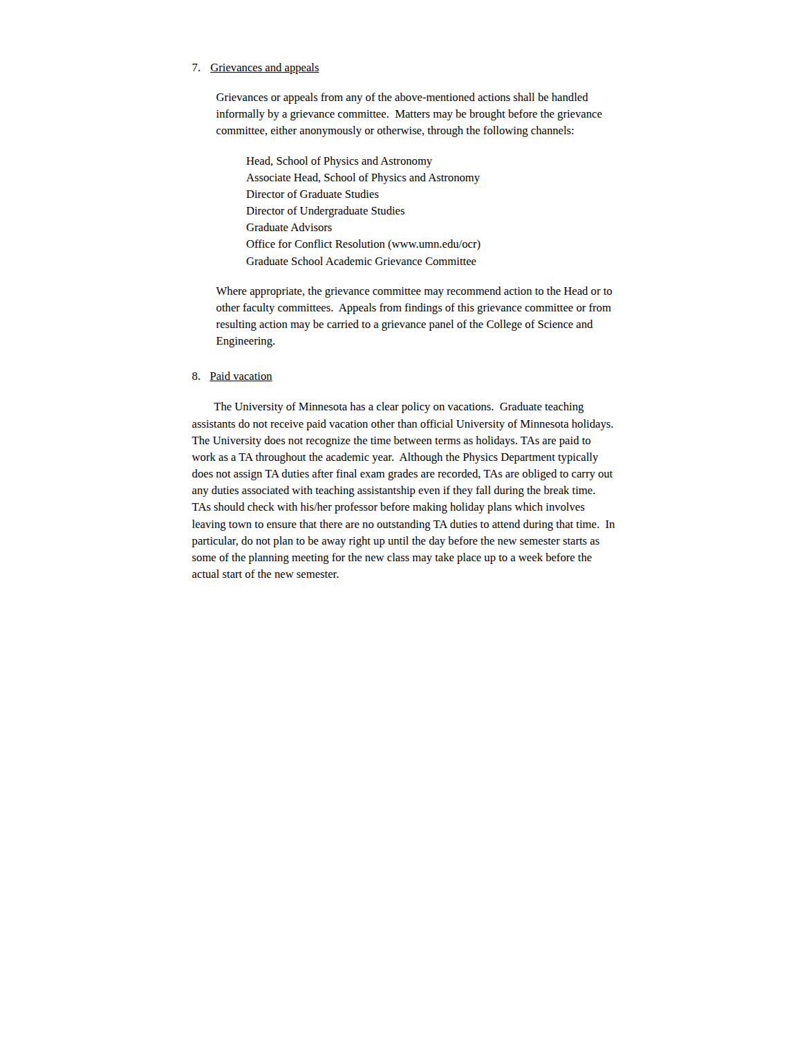7. Grievances and appeals
Grievances or appeals from any of the above-mentioned actions shall be handled informally by a grievance committee. Matters may be brought before the grievance committee, either anonymously or otherwise, through the following channels:
Head, School of Physics and Astronomy
Associate Head, School of Physics and Astronomy
Director of Graduate Studies
Director of Undergraduate Studies
Graduate Advisors
Office for Conflict Resolution (www.umn.edu/ocr)
Graduate School Academic Grievance Committee
Where appropriate, the grievance committee may recommend action to the Head or to other faculty committees. Appeals from findings of this grievance committee or from resulting action may be carried to a grievance panel of the College of Science and Engineering.
8. Paid vacation
The University of Minnesota has a clear policy on vacations. Graduate teaching assistants do not receive paid vacation other than official University of Minnesota holidays. The University does not recognize the time between terms as holidays. TAs are paid to work as a TA throughout the academic year. Although the Physics Department typically does not assign TA duties after final exam grades are recorded, TAs are obliged to carry out any duties associated with teaching assistantship even if they fall during the break time. TAs should check with his/her professor before making holiday plans which involves leaving town to ensure that there are no outstanding TA duties to attend during that time. In particular, do not plan to be away right up until the day before the new semester starts as some of the planning meeting for the new class may take place up to a week before the actual start of the new semester.